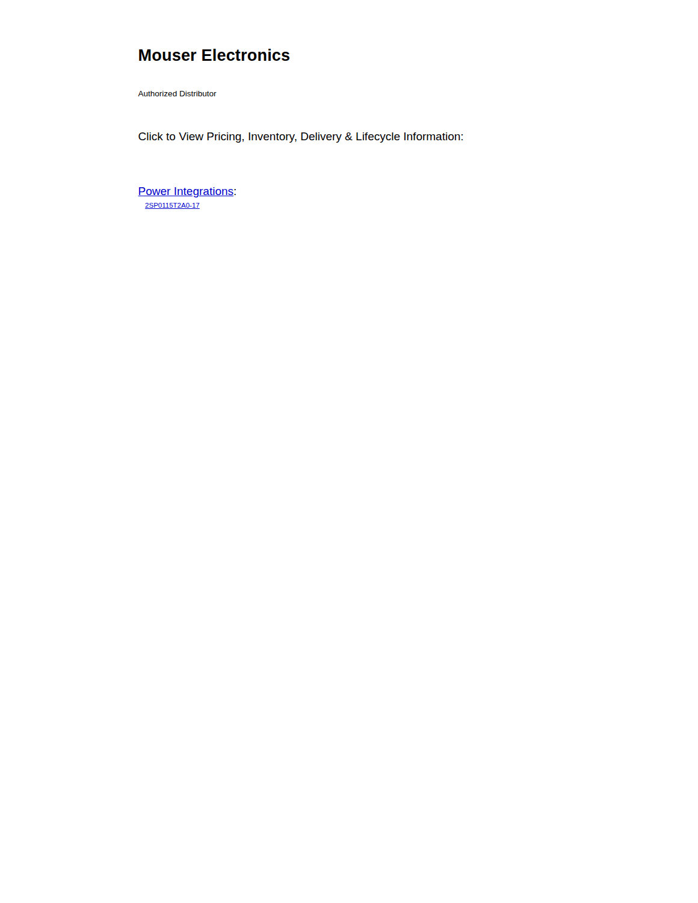Mouser Electronics
Authorized Distributor
Click to View Pricing, Inventory, Delivery & Lifecycle Information:
Power Integrations:
2SP0115T2A0-17